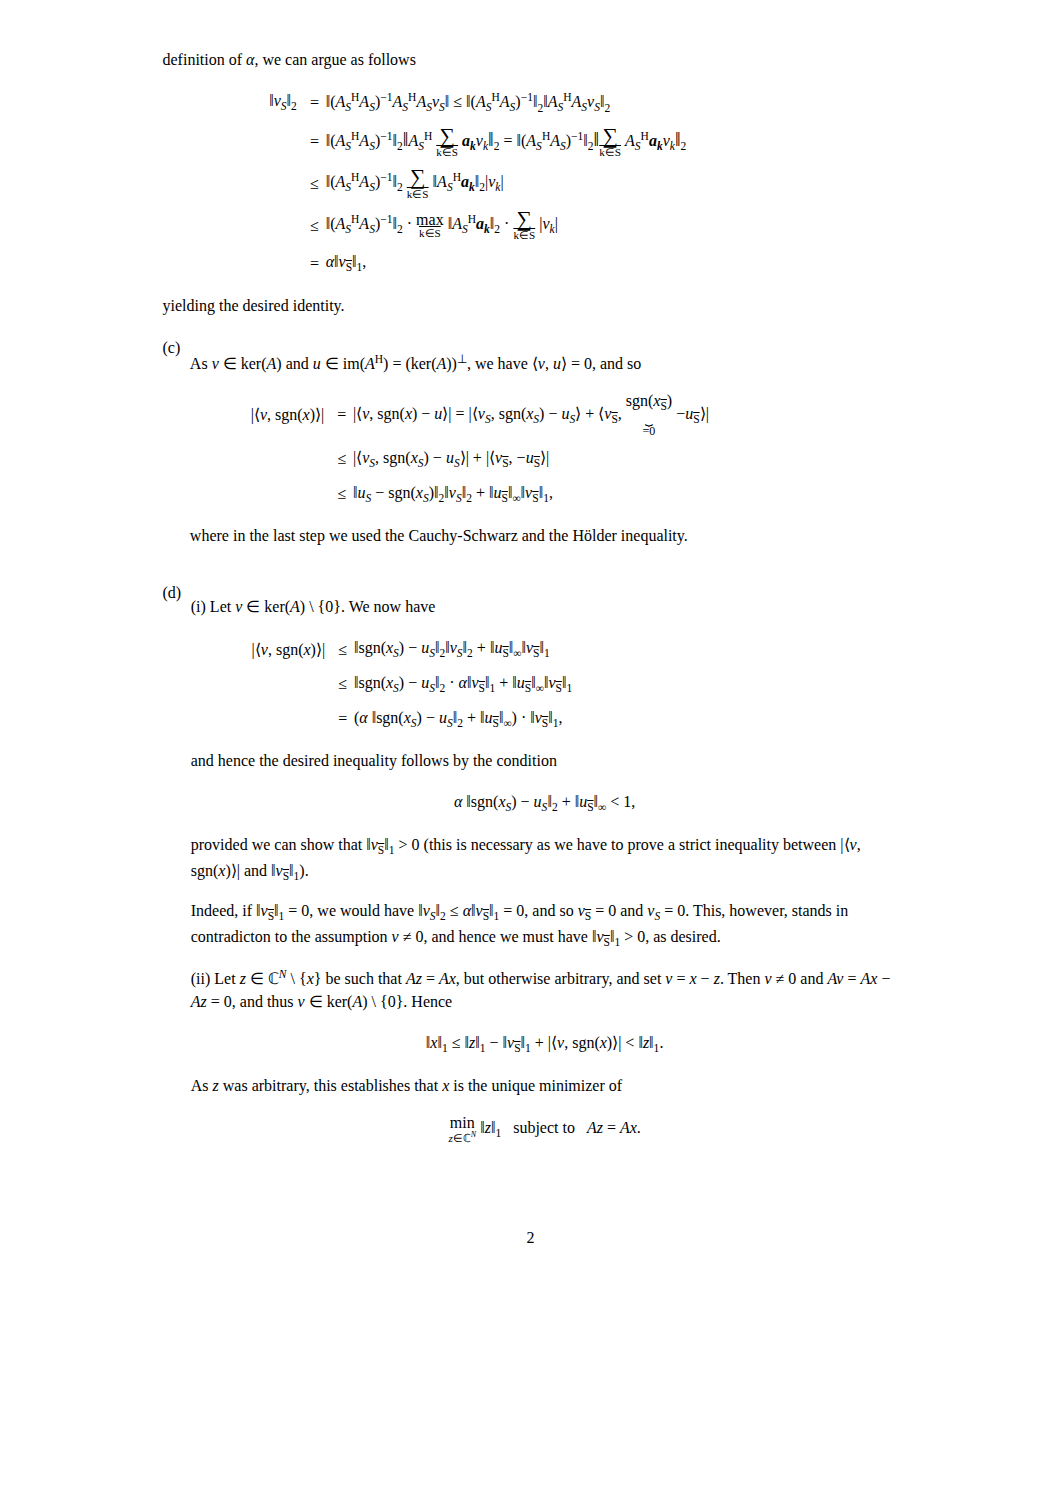definition of α, we can argue as follows
‖vS‖2
=
‖(ASHAS)−1ASHASvS‖ ≤ ‖(ASHAS)−1‖2‖ASHASvS‖2
=
‖(ASHAS)−1‖2‖ASH ∑k∈S ak vk‖2 = ‖(ASHAS)−1‖2‖∑k∈S ASHak vk‖2
≤
‖(ASHAS)−1‖2 ∑k∈S ‖ASHak‖2|vk|
≤
‖(ASHAS)−1‖2 · max k∈S ‖ASHak‖2 · ∑k∈S |vk|
=
α‖vS‖1,
yielding the desired identity.
(c)
As v ∈ ker(A) and u ∈ im(AH) = (ker(A))⊥, we have ⟨v, u⟩ = 0, and so
|⟨v, sgn(x)⟩|
=
|⟨v, sgn(x) − u⟩| = |⟨vS, sgn(xS) − uS⟩ + ⟨vS, sgn(xS)⏟=0 −uS⟩|
≤
|⟨vS, sgn(xS) − uS⟩| + |⟨vS, −uS⟩|
≤
‖uS − sgn(xS)‖2‖vS‖2 + ‖uS‖∞‖vS‖1,
where in the last step we used the Cauchy-Schwarz and the Hölder inequality.
(d)
(i) Let v ∈ ker(A) \ {0}. We now have
|⟨v, sgn(x)⟩|
≤
‖sgn(xS) − uS‖2‖vS‖2 + ‖uS‖∞‖vS‖1
≤
‖sgn(xS) − uS‖2 · α‖vS‖1 + ‖uS‖∞‖vS‖1
=
(α ‖sgn(xS) − uS‖2 + ‖uS‖∞) · ‖vS‖1,
and hence the desired inequality follows by the condition
α ‖sgn(xS) − uS‖2 + ‖uS‖∞ < 1,
provided we can show that ‖vS‖1 > 0 (this is necessary as we have to prove a strict inequality between |⟨v, sgn(x)⟩| and ‖vS‖1).
Indeed, if ‖vS‖1 = 0, we would have ‖vS‖2 ≤ α‖vS‖1 = 0, and so vS = 0 and vS = 0. This, however, stands in contradicton to the assumption v ≠ 0, and hence we must have ‖vS‖1 > 0, as desired.
(ii) Let z ∈ ℂN \ {x} be such that Az = Ax, but otherwise arbitrary, and set v = x − z. Then v ≠ 0 and Av = Ax − Az = 0, and thus v ∈ ker(A) \ {0}. Hence
‖x‖1 ≤ ‖z‖1 − ‖vS‖1 + |⟨v, sgn(x)⟩| < ‖z‖1.
As z was arbitrary, this establishes that x is the unique minimizer of
min z∈ℂN ‖z‖1 subject to Az = Ax.
2